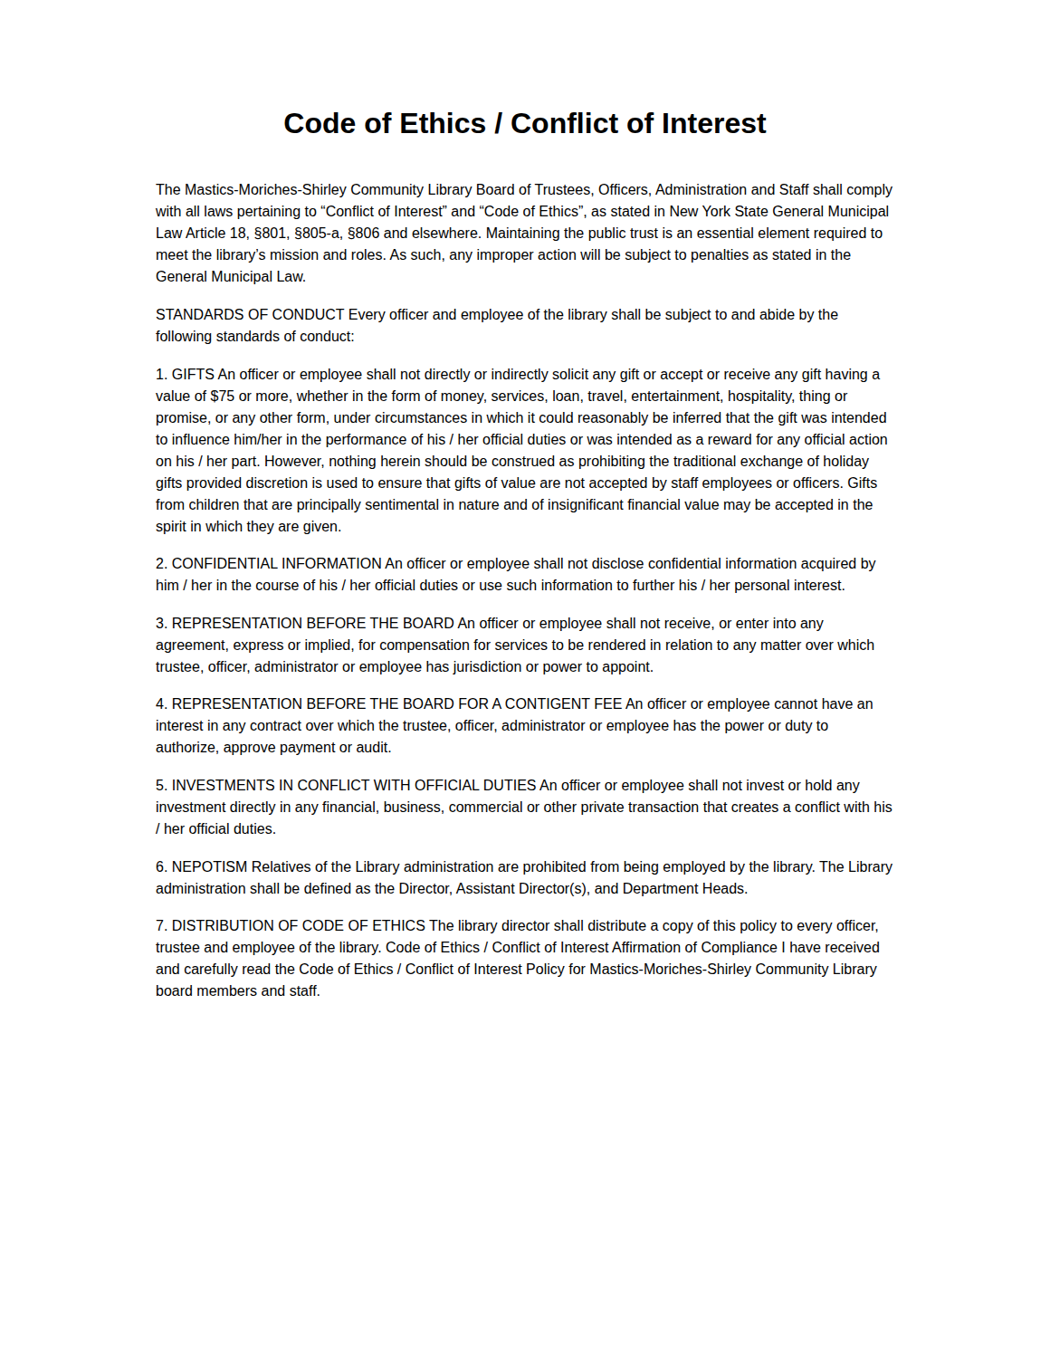Code of Ethics / Conflict of Interest
The Mastics-Moriches-Shirley Community Library Board of Trustees, Officers, Administration and Staff shall comply with all laws pertaining to “Conflict of Interest” and “Code of Ethics”, as stated in New York State General Municipal Law Article 18, §801, §805-a, §806 and elsewhere. Maintaining the public trust is an essential element required to meet the library’s mission and roles. As such, any improper action will be subject to penalties as stated in the General Municipal Law.
STANDARDS OF CONDUCT Every officer and employee of the library shall be subject to and abide by the following standards of conduct:
1. GIFTS An officer or employee shall not directly or indirectly solicit any gift or accept or receive any gift having a value of $75 or more, whether in the form of money, services, loan, travel, entertainment, hospitality, thing or promise, or any other form, under circumstances in which it could reasonably be inferred that the gift was intended to influence him/her in the performance of his / her official duties or was intended as a reward for any official action on his / her part. However, nothing herein should be construed as prohibiting the traditional exchange of holiday gifts provided discretion is used to ensure that gifts of value are not accepted by staff employees or officers. Gifts from children that are principally sentimental in nature and of insignificant financial value may be accepted in the spirit in which they are given.
2. CONFIDENTIAL INFORMATION An officer or employee shall not disclose confidential information acquired by him / her in the course of his / her official duties or use such information to further his / her personal interest.
3. REPRESENTATION BEFORE THE BOARD An officer or employee shall not receive, or enter into any agreement, express or implied, for compensation for services to be rendered in relation to any matter over which trustee, officer, administrator or employee has jurisdiction or power to appoint.
4. REPRESENTATION BEFORE THE BOARD FOR A CONTIGENT FEE An officer or employee cannot have an interest in any contract over which the trustee, officer, administrator or employee has the power or duty to authorize, approve payment or audit.
5. INVESTMENTS IN CONFLICT WITH OFFICIAL DUTIES An officer or employee shall not invest or hold any investment directly in any financial, business, commercial or other private transaction that creates a conflict with his / her official duties.
6. NEPOTISM Relatives of the Library administration are prohibited from being employed by the library. The Library administration shall be defined as the Director, Assistant Director(s), and Department Heads.
7. DISTRIBUTION OF CODE OF ETHICS The library director shall distribute a copy of this policy to every officer, trustee and employee of the library. Code of Ethics / Conflict of Interest Affirmation of Compliance I have received and carefully read the Code of Ethics / Conflict of Interest Policy for Mastics-Moriches-Shirley Community Library board members and staff.